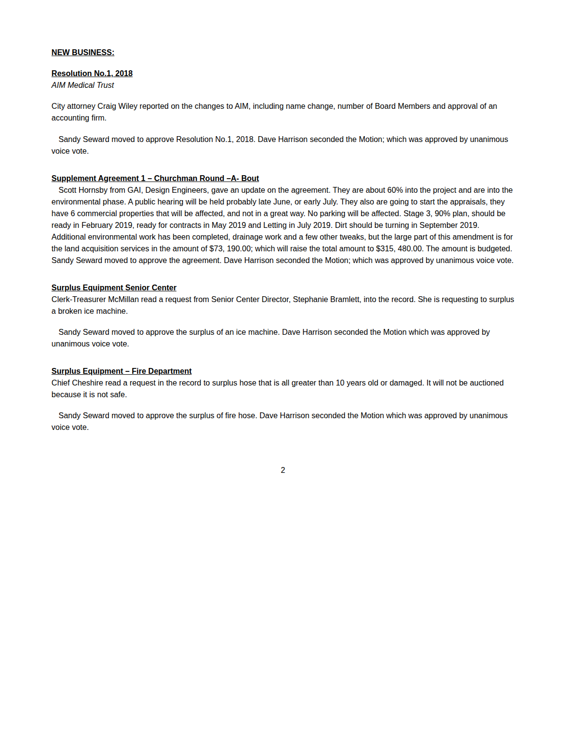NEW BUSINESS:
Resolution No.1, 2018
AIM Medical Trust
City attorney Craig Wiley reported on the changes to AIM, including name change, number of Board Members and approval of an accounting firm.
Sandy Seward moved to approve Resolution No.1, 2018. Dave Harrison seconded the Motion; which was approved by unanimous voice vote.
Supplement Agreement 1 – Churchman Round –A- Bout
Scott Hornsby from GAI, Design Engineers, gave an update on the agreement. They are about 60% into the project and are into the environmental phase. A public hearing will be held probably late June, or early July. They also are going to start the appraisals, they have 6 commercial properties that will be affected, and not in a great way. No parking will be affected. Stage 3, 90% plan, should be ready in February 2019, ready for contracts in May 2019 and Letting in July 2019. Dirt should be turning in September 2019. Additional environmental work has been completed, drainage work and a few other tweaks, but the large part of this amendment is for the land acquisition services in the amount of $73, 190.00; which will raise the total amount to $315, 480.00. The amount is budgeted. Sandy Seward moved to approve the agreement. Dave Harrison seconded the Motion; which was approved by unanimous voice vote.
Surplus Equipment Senior Center
Clerk-Treasurer McMillan read a request from Senior Center Director, Stephanie Bramlett, into the record. She is requesting to surplus a broken ice machine.
Sandy Seward moved to approve the surplus of an ice machine. Dave Harrison seconded the Motion which was approved by unanimous voice vote.
Surplus Equipment – Fire Department
Chief Cheshire read a request in the record to surplus hose that is all greater than 10 years old or damaged. It will not be auctioned because it is not safe.
Sandy Seward moved to approve the surplus of fire hose. Dave Harrison seconded the Motion which was approved by unanimous voice vote.
2